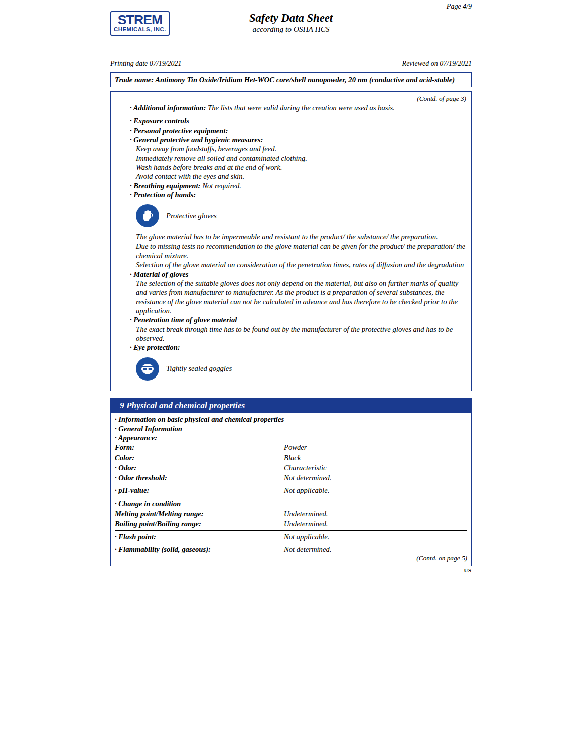Page 4/9
STREM
CHEMICALS, INC.
Safety Data Sheet
according to OSHA HCS
Printing date 07/19/2021 Reviewed on 07/19/2021
Trade name: Antimony Tin Oxide/Iridium Het-WOC core/shell nanopowder, 20 nm (conductive and acid-stable)
(Contd. of page 3)
· Additional information: The lists that were valid during the creation were used as basis.
· Exposure controls
· Personal protective equipment:
· General protective and hygienic measures:
Keep away from foodstuffs, beverages and feed.
Immediately remove all soiled and contaminated clothing.
Wash hands before breaks and at the end of work.
Avoid contact with the eyes and skin.
· Breathing equipment: Not required.
· Protection of hands:
Protective gloves
The glove material has to be impermeable and resistant to the product/ the substance/ the preparation.
Due to missing tests no recommendation to the glove material can be given for the product/ the preparation/ the chemical mixture.
Selection of the glove material on consideration of the penetration times, rates of diffusion and the degradation
· Material of gloves
The selection of the suitable gloves does not only depend on the material, but also on further marks of quality and varies from manufacturer to manufacturer. As the product is a preparation of several substances, the resistance of the glove material can not be calculated in advance and has therefore to be checked prior to the application.
· Penetration time of glove material
The exact break through time has to be found out by the manufacturer of the protective gloves and has to be observed.
· Eye protection:
Tightly sealed goggles
9 Physical and chemical properties
· Information on basic physical and chemical properties
· General Information
· Appearance:
| Form: | Powder |
| Color: | Black |
| · Odor: | Characteristic |
| · Odor threshold: | Not determined. |
| · pH-value: | Not applicable. |
| · Change in condition | |
| Melting point/Melting range: | Undetermined. |
| Boiling point/Boiling range: | Undetermined. |
| · Flash point: | Not applicable. |
| · Flammability (solid, gaseous): | Not determined. |
(Contd. on page 5)
US